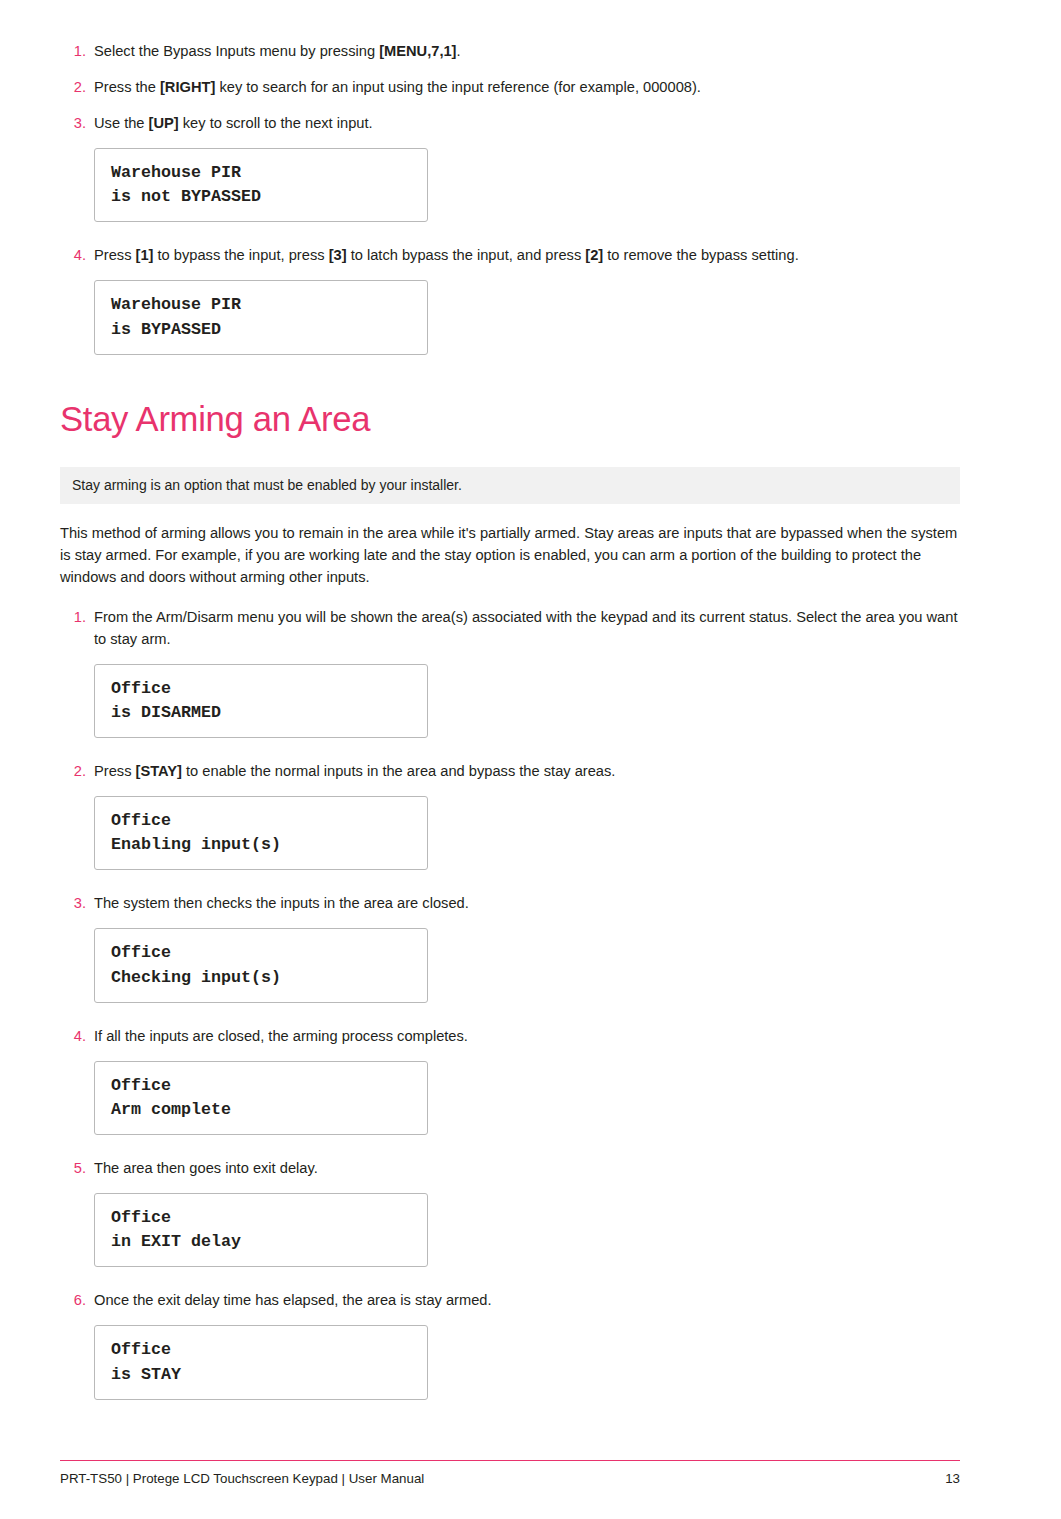Select the Bypass Inputs menu by pressing [MENU,7,1].
Press the [RIGHT] key to search for an input using the input reference (for example, 000008).
Use the [UP] key to scroll to the next input.
Warehouse PIR is not BYPASSED
Press [1] to bypass the input, press [3] to latch bypass the input, and press [2] to remove the bypass setting.
Warehouse PIR is BYPASSED
Stay Arming an Area
Stay arming is an option that must be enabled by your installer.
This method of arming allows you to remain in the area while it's partially armed. Stay areas are inputs that are bypassed when the system is stay armed. For example, if you are working late and the stay option is enabled, you can arm a portion of the building to protect the windows and doors without arming other inputs.
From the Arm/Disarm menu you will be shown the area(s) associated with the keypad and its current status. Select the area you want to stay arm.
Office is DISARMED
Press [STAY] to enable the normal inputs in the area and bypass the stay areas.
Office Enabling input(s)
The system then checks the inputs in the area are closed.
Office Checking input(s)
If all the inputs are closed, the arming process completes.
Office Arm complete
The area then goes into exit delay.
Office in EXIT delay
Once the exit delay time has elapsed, the area is stay armed.
Office is STAY
PRT-TS50 | Protege LCD Touchscreen Keypad | User Manual 13